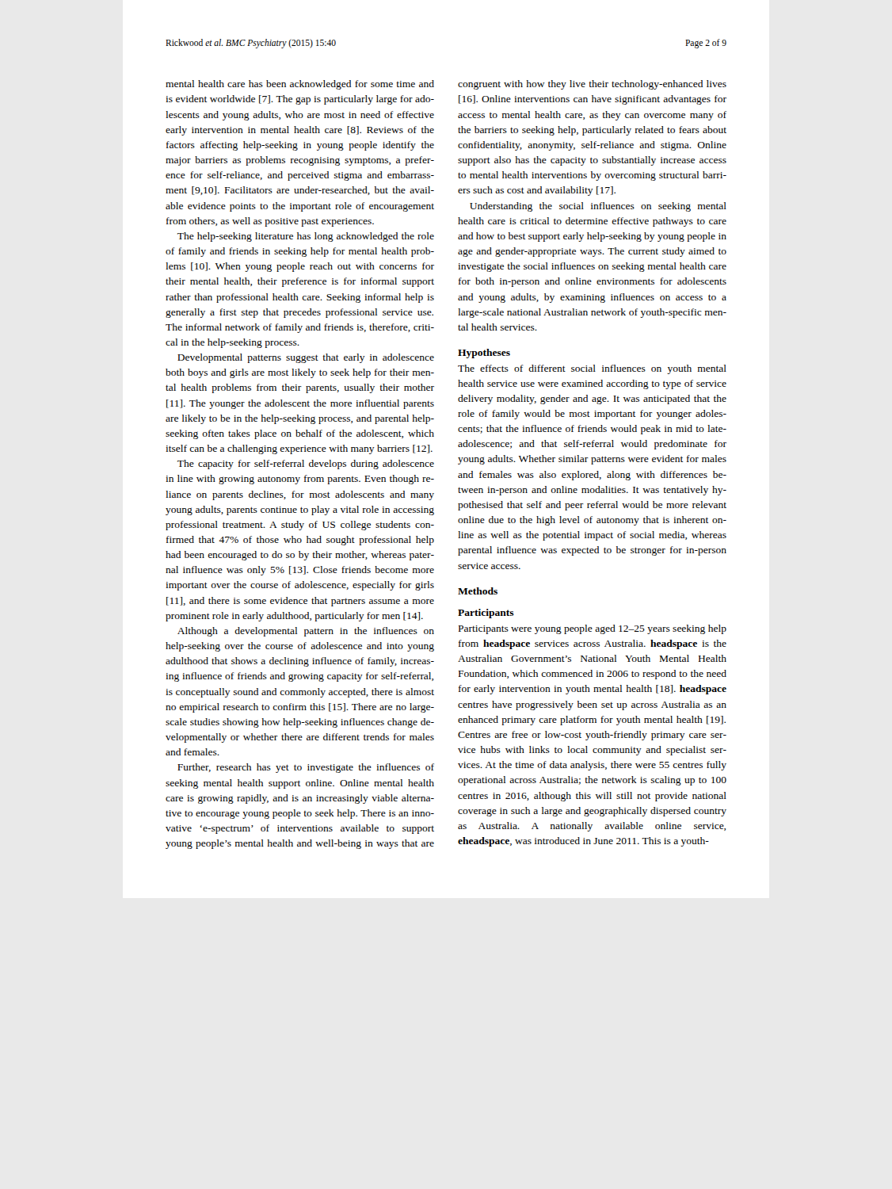Rickwood et al. BMC Psychiatry (2015) 15:40 Page 2 of 9
mental health care has been acknowledged for some time and is evident worldwide [7]. The gap is particularly large for adolescents and young adults, who are most in need of effective early intervention in mental health care [8]. Reviews of the factors affecting help-seeking in young people identify the major barriers as problems recognising symptoms, a preference for self-reliance, and perceived stigma and embarrassment [9,10]. Facilitators are under-researched, but the available evidence points to the important role of encouragement from others, as well as positive past experiences.
The help-seeking literature has long acknowledged the role of family and friends in seeking help for mental health problems [10]. When young people reach out with concerns for their mental health, their preference is for informal support rather than professional health care. Seeking informal help is generally a first step that precedes professional service use. The informal network of family and friends is, therefore, critical in the help-seeking process.
Developmental patterns suggest that early in adolescence both boys and girls are most likely to seek help for their mental health problems from their parents, usually their mother [11]. The younger the adolescent the more influential parents are likely to be in the help-seeking process, and parental help-seeking often takes place on behalf of the adolescent, which itself can be a challenging experience with many barriers [12].
The capacity for self-referral develops during adolescence in line with growing autonomy from parents. Even though reliance on parents declines, for most adolescents and many young adults, parents continue to play a vital role in accessing professional treatment. A study of US college students confirmed that 47% of those who had sought professional help had been encouraged to do so by their mother, whereas paternal influence was only 5% [13]. Close friends become more important over the course of adolescence, especially for girls [11], and there is some evidence that partners assume a more prominent role in early adulthood, particularly for men [14].
Although a developmental pattern in the influences on help-seeking over the course of adolescence and into young adulthood that shows a declining influence of family, increasing influence of friends and growing capacity for self-referral, is conceptually sound and commonly accepted, there is almost no empirical research to confirm this [15]. There are no large-scale studies showing how help-seeking influences change developmentally or whether there are different trends for males and females.
Further, research has yet to investigate the influences of seeking mental health support online. Online mental health care is growing rapidly, and is an increasingly viable alternative to encourage young people to seek help. There is an innovative ‘e-spectrum’ of interventions available to support young people’s mental health and well-being in ways that are congruent with how they live their technology-enhanced lives [16]. Online interventions can have significant advantages for access to mental health care, as they can overcome many of the barriers to seeking help, particularly related to fears about confidentiality, anonymity, self-reliance and stigma. Online support also has the capacity to substantially increase access to mental health interventions by overcoming structural barriers such as cost and availability [17].
Understanding the social influences on seeking mental health care is critical to determine effective pathways to care and how to best support early help-seeking by young people in age and gender-appropriate ways. The current study aimed to investigate the social influences on seeking mental health care for both in-person and online environments for adolescents and young adults, by examining influences on access to a large-scale national Australian network of youth-specific mental health services.
Hypotheses
The effects of different social influences on youth mental health service use were examined according to type of service delivery modality, gender and age. It was anticipated that the role of family would be most important for younger adolescents; that the influence of friends would peak in mid to late-adolescence; and that self-referral would predominate for young adults. Whether similar patterns were evident for males and females was also explored, along with differences between in-person and online modalities. It was tentatively hypothesised that self and peer referral would be more relevant online due to the high level of autonomy that is inherent online as well as the potential impact of social media, whereas parental influence was expected to be stronger for in-person service access.
Methods
Participants
Participants were young people aged 12–25 years seeking help from headspace services across Australia. headspace is the Australian Government’s National Youth Mental Health Foundation, which commenced in 2006 to respond to the need for early intervention in youth mental health [18]. headspace centres have progressively been set up across Australia as an enhanced primary care platform for youth mental health [19]. Centres are free or low-cost youth-friendly primary care service hubs with links to local community and specialist services. At the time of data analysis, there were 55 centres fully operational across Australia; the network is scaling up to 100 centres in 2016, although this will still not provide national coverage in such a large and geographically dispersed country as Australia. A nationally available online service, eheadspace, was introduced in June 2011. This is a youth-